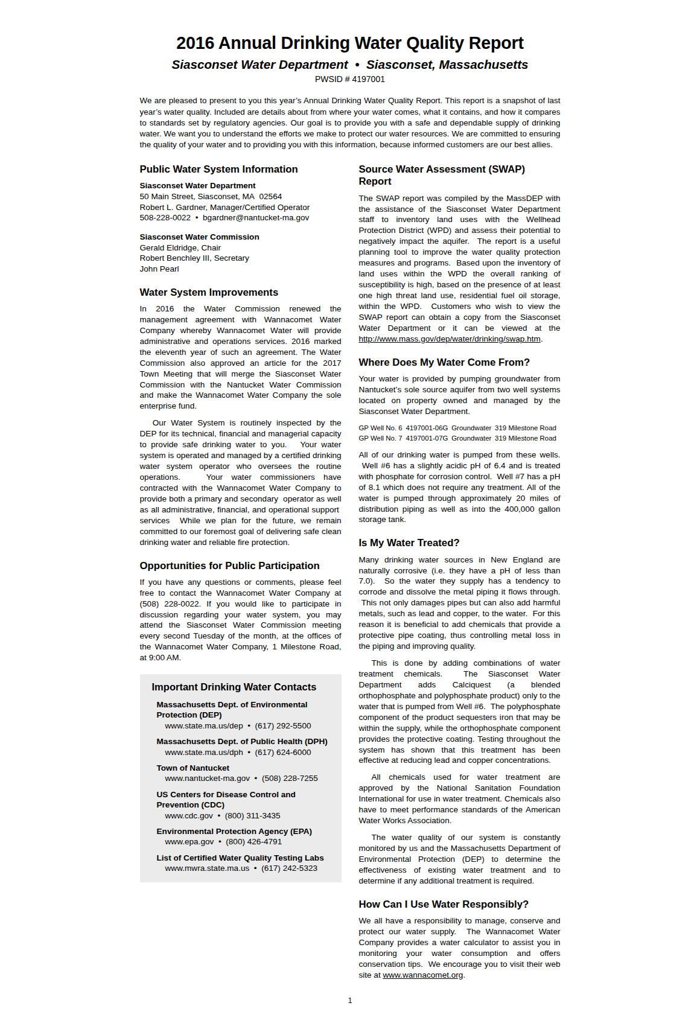2016 Annual Drinking Water Quality Report
Siasconset Water Department • Siasconset, Massachusetts
PWSID # 4197001
We are pleased to present to you this year’s Annual Drinking Water Quality Report. This report is a snapshot of last year’s water quality. Included are details about from where your water comes, what it contains, and how it compares to standards set by regulatory agencies. Our goal is to provide you with a safe and dependable supply of drinking water. We want you to understand the efforts we make to protect our water resources. We are committed to ensuring the quality of your water and to providing you with this information, because informed customers are our best allies.
Public Water System Information
Siasconset Water Department 50 Main Street, Siasconset, MA 02564
Robert L. Gardner, Manager/Certified Operator
508-228-0022 • bgardner@nantucket-ma.gov
Siasconset Water Commission Gerald Eldridge, Chair
Robert Benchley III, Secretary
John Pearl
Water System Improvements
In 2016 the Water Commission renewed the management agreement with Wannacomet Water Company whereby Wannacomet Water will provide administrative and operations services. 2016 marked the eleventh year of such an agreement. The Water Commission also approved an article for the 2017 Town Meeting that will merge the Siasconset Water Commission with the Nantucket Water Commission and make the Wannacomet Water Company the sole enterprise fund.
Our Water System is routinely inspected by the DEP for its technical, financial and managerial capacity to provide safe drinking water to you. Your water system is operated and managed by a certified drinking water system operator who oversees the routine operations. Your water commissioners have contracted with the Wannacomet Water Company to provide both a primary and secondary operator as well as all administrative, financial, and operational support services While we plan for the future, we remain committed to our foremost goal of delivering safe clean drinking water and reliable fire protection.
Opportunities for Public Participation
If you have any questions or comments, please feel free to contact the Wannacomet Water Company at (508) 228-0022. If you would like to participate in discussion regarding your water system, you may attend the Siasconset Water Commission meeting every second Tuesday of the month, at the offices of the Wannacomet Water Company, 1 Milestone Road, at 9:00 AM.
Important Drinking Water Contacts
Massachusetts Dept. of Environmental Protection (DEP) www.state.ma.us/dep • (617) 292-5500
Massachusetts Dept. of Public Health (DPH) www.state.ma.us/dph • (617) 624-6000
Town of Nantucket www.nantucket-ma.gov • (508) 228-7255
US Centers for Disease Control and Prevention (CDC) www.cdc.gov • (800) 311-3435
Environmental Protection Agency (EPA) www.epa.gov • (800) 426-4791
List of Certified Water Quality Testing Labs www.mwra.state.ma.us • (617) 242-5323
Source Water Assessment (SWAP) Report
The SWAP report was compiled by the MassDEP with the assistance of the Siasconset Water Department staff to inventory land uses with the Wellhead Protection District (WPD) and assess their potential to negatively impact the aquifer. The report is a useful planning tool to improve the water quality protection measures and programs. Based upon the inventory of land uses within the WPD the overall ranking of susceptibility is high, based on the presence of at least one high threat land use, residential fuel oil storage, within the WPD. Customers who wish to view the SWAP report can obtain a copy from the Siasconset Water Department or it can be viewed at the http://www.mass.gov/dep/water/drinking/swap.htm.
Where Does My Water Come From?
Your water is provided by pumping groundwater from Nantucket’s sole source aquifer from two well systems located on property owned and managed by the Siasconset Water Department.
| GP Well No. 6 | 4197001-06G | Groundwater | 319 Milestone Road |
| GP Well No. 7 | 4197001-07G | Groundwater | 319 Milestone Road |
All of our drinking water is pumped from these wells. Well #6 has a slightly acidic pH of 6.4 and is treated with phosphate for corrosion control. Well #7 has a pH of 8.1 which does not require any treatment. All of the water is pumped through approximately 20 miles of distribution piping as well as into the 400,000 gallon storage tank.
Is My Water Treated?
Many drinking water sources in New England are naturally corrosive (i.e. they have a pH of less than 7.0). So the water they supply has a tendency to corrode and dissolve the metal piping it flows through. This not only damages pipes but can also add harmful metals, such as lead and copper, to the water. For this reason it is beneficial to add chemicals that provide a protective pipe coating, thus controlling metal loss in the piping and improving quality.
This is done by adding combinations of water treatment chemicals. The Siasconset Water Department adds Calciquest (a blended orthophosphate and polyphosphate product) only to the water that is pumped from Well #6. The polyphosphate component of the product sequesters iron that may be within the supply, while the orthophosphate component provides the protective coating. Testing throughout the system has shown that this treatment has been effective at reducing lead and copper concentrations.
All chemicals used for water treatment are approved by the National Sanitation Foundation International for use in water treatment. Chemicals also have to meet performance standards of the American Water Works Association.
The water quality of our system is constantly monitored by us and the Massachusetts Department of Environmental Protection (DEP) to determine the effectiveness of existing water treatment and to determine if any additional treatment is required.
How Can I Use Water Responsibly?
We all have a responsibility to manage, conserve and protect our water supply. The Wannacomet Water Company provides a water calculator to assist you in monitoring your water consumption and offers conservation tips. We encourage you to visit their web site at www.wannacomet.org.
1